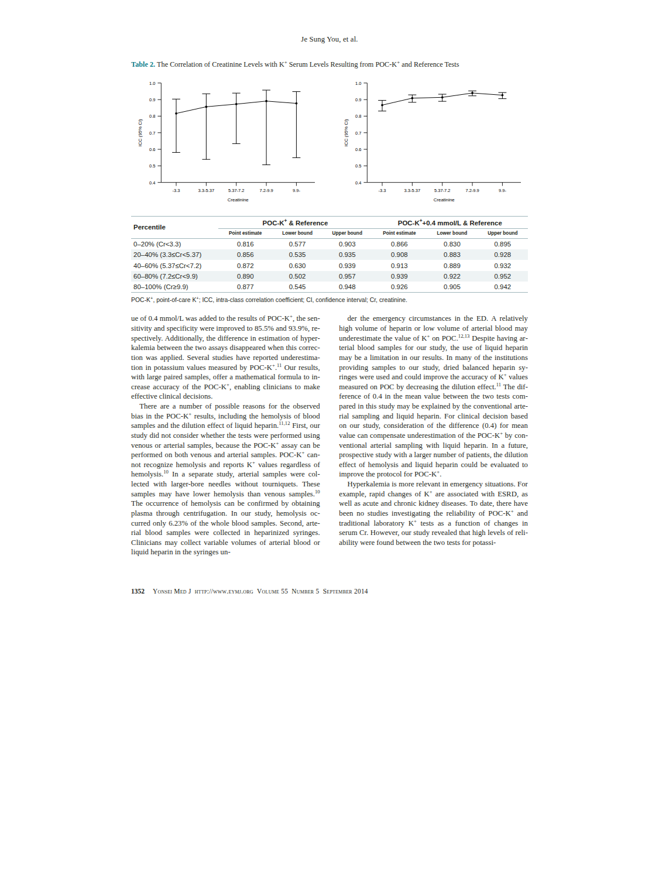Je Sung You, et al.
Table 2. The Correlation of Creatinine Levels with K+ Serum Levels Resulting from POC-K+ and Reference Tests
0.4 0.5 0.6 0.7 0.8 0.9 1.0 -3.3 3.3-5.37 5.37-7.2 7.2-9.9 9.9- Creatinine ICC (95% CI)
0.4 0.5 0.6 0.7 0.8 0.9 1.0 -3.3 3.3-5.37 5.37-7.2 7.2-9.9 9.9- Creatinine ICC (95% CI)
| Percentile | POC-K + & Reference | POC-K + +0.4 mmol/L & Reference |
| --- | --- | --- |
| Point estimate | Lower bound | Upper bound | Point estimate | Lower bound | Upper bound |
| 0–20% (Cr<3.3) | 0.816 | 0.577 | 0.903 | 0.866 | 0.830 | 0.895 |
| 20–40% (3.3≤Cr<5.37) | 0.856 | 0.535 | 0.935 | 0.908 | 0.883 | 0.928 |
| 40–60% (5.37≤Cr<7.2) | 0.872 | 0.630 | 0.939 | 0.913 | 0.889 | 0.932 |
| 60–80% (7.2≤Cr<9.9) | 0.890 | 0.502 | 0.957 | 0.939 | 0.922 | 0.952 |
| 80–100% (Cr≥9.9) | 0.877 | 0.545 | 0.948 | 0.926 | 0.905 | 0.942 |
POC-K+, point-of-care K+; ICC, intra-class correlation coefficient; CI, confidence interval; Cr, creatinine.
ue of 0.4 mmol/L was added to the results of POC-K+, the sensitivity and specificity were improved to 85.5% and 93.9%, respectively. Additionally, the difference in estimation of hyperkalemia between the two assays disappeared when this correction was applied. Several studies have reported underestimation in potassium values measured by POC-K+.11 Our results, with large paired samples, offer a mathematical formula to increase accuracy of the POC-K+, enabling clinicians to make effective clinical decisions.
There are a number of possible reasons for the observed bias in the POC-K+ results, including the hemolysis of blood samples and the dilution effect of liquid heparin.11,12 First, our study did not consider whether the tests were performed using venous or arterial samples, because the POC-K+ assay can be performed on both venous and arterial samples. POC-K+ cannot recognize hemolysis and reports K+ values regardless of hemolysis.10 In a separate study, arterial samples were collected with larger-bore needles without tourniquets. These samples may have lower hemolysis than venous samples.10 The occurrence of hemolysis can be confirmed by obtaining plasma through centrifugation. In our study, hemolysis occurred only 6.23% of the whole blood samples. Second, arterial blood samples were collected in heparinized syringes. Clinicians may collect variable volumes of arterial blood or liquid heparin in the syringes un-
der the emergency circumstances in the ED. A relatively high volume of heparin or low volume of arterial blood may underestimate the value of K+ on POC.12,13 Despite having arterial blood samples for our study, the use of liquid heparin may be a limitation in our results. In many of the institutions providing samples to our study, dried balanced heparin syringes were used and could improve the accuracy of K+ values measured on POC by decreasing the dilution effect.11 The difference of 0.4 in the mean value between the two tests compared in this study may be explained by the conventional arterial sampling and liquid heparin. For clinical decision based on our study, consideration of the difference (0.4) for mean value can compensate underestimation of the POC-K+ by conventional arterial sampling with liquid heparin. In a future, prospective study with a larger number of patients, the dilution effect of hemolysis and liquid heparin could be evaluated to improve the protocol for POC-K+.
Hyperkalemia is more relevant in emergency situations. For example, rapid changes of K+ are associated with ESRD, as well as acute and chronic kidney diseases. To date, there have been no studies investigating the reliability of POC-K+ and traditional laboratory K+ tests as a function of changes in serum Cr. However, our study revealed that high levels of reliability were found between the two tests for potassi-
1352 Yonsei Med J http://www.eymj.org Volume 55 Number 5 September 2014